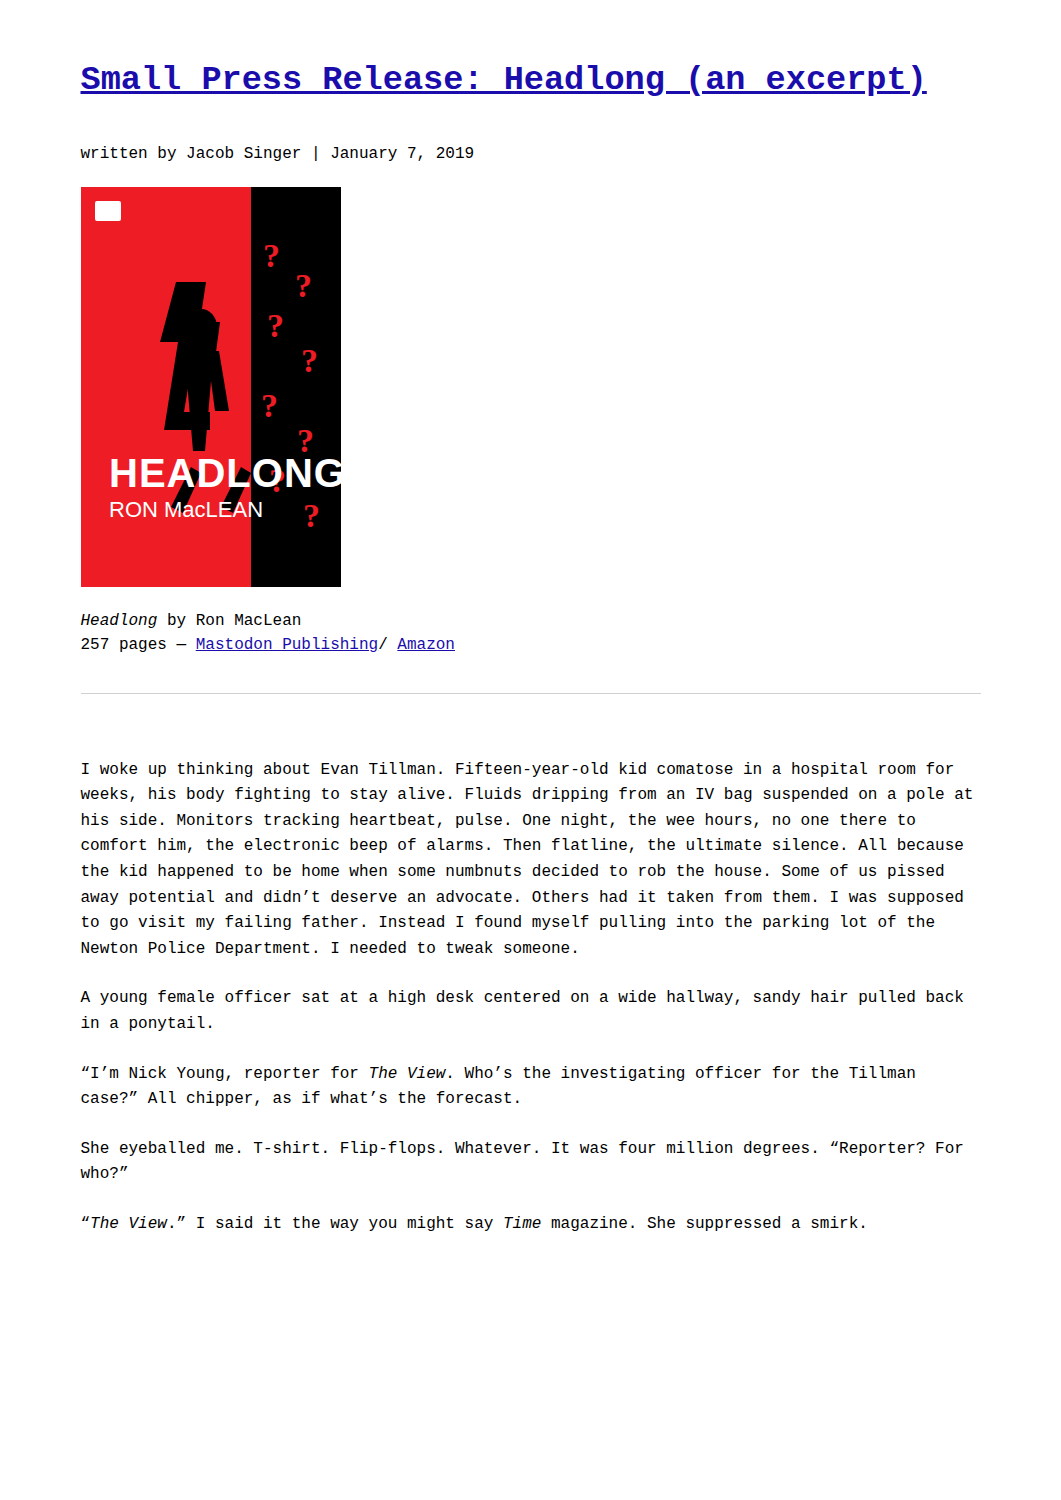Small Press Release: Headlong (an excerpt)
written by Jacob Singer | January 7, 2019
Headlong by Ron MacLean
257 pages — Mastodon Publishing/ Amazon
I woke up thinking about Evan Tillman. Fifteen-year-old kid comatose in a hospital room for weeks, his body fighting to stay alive. Fluids dripping from an IV bag suspended on a pole at his side. Monitors tracking heartbeat, pulse. One night, the wee hours, no one there to comfort him, the electronic beep of alarms. Then flatline, the ultimate silence. All because the kid happened to be home when some numbnuts decided to rob the house. Some of us pissed away potential and didn’t deserve an advocate. Others had it taken from them. I was supposed to go visit my failing father. Instead I found myself pulling into the parking lot of the Newton Police Department. I needed to tweak someone.
A young female officer sat at a high desk centered on a wide hallway, sandy hair pulled back in a ponytail.
“I’m Nick Young, reporter for The View. Who’s the investigating officer for the Tillman case?” All chipper, as if what’s the forecast.
She eyeballed me. T-shirt. Flip-flops. Whatever. It was four million degrees. “Reporter? For who?”
“The View.” I said it the way you might say Time magazine. She suppressed a smirk.